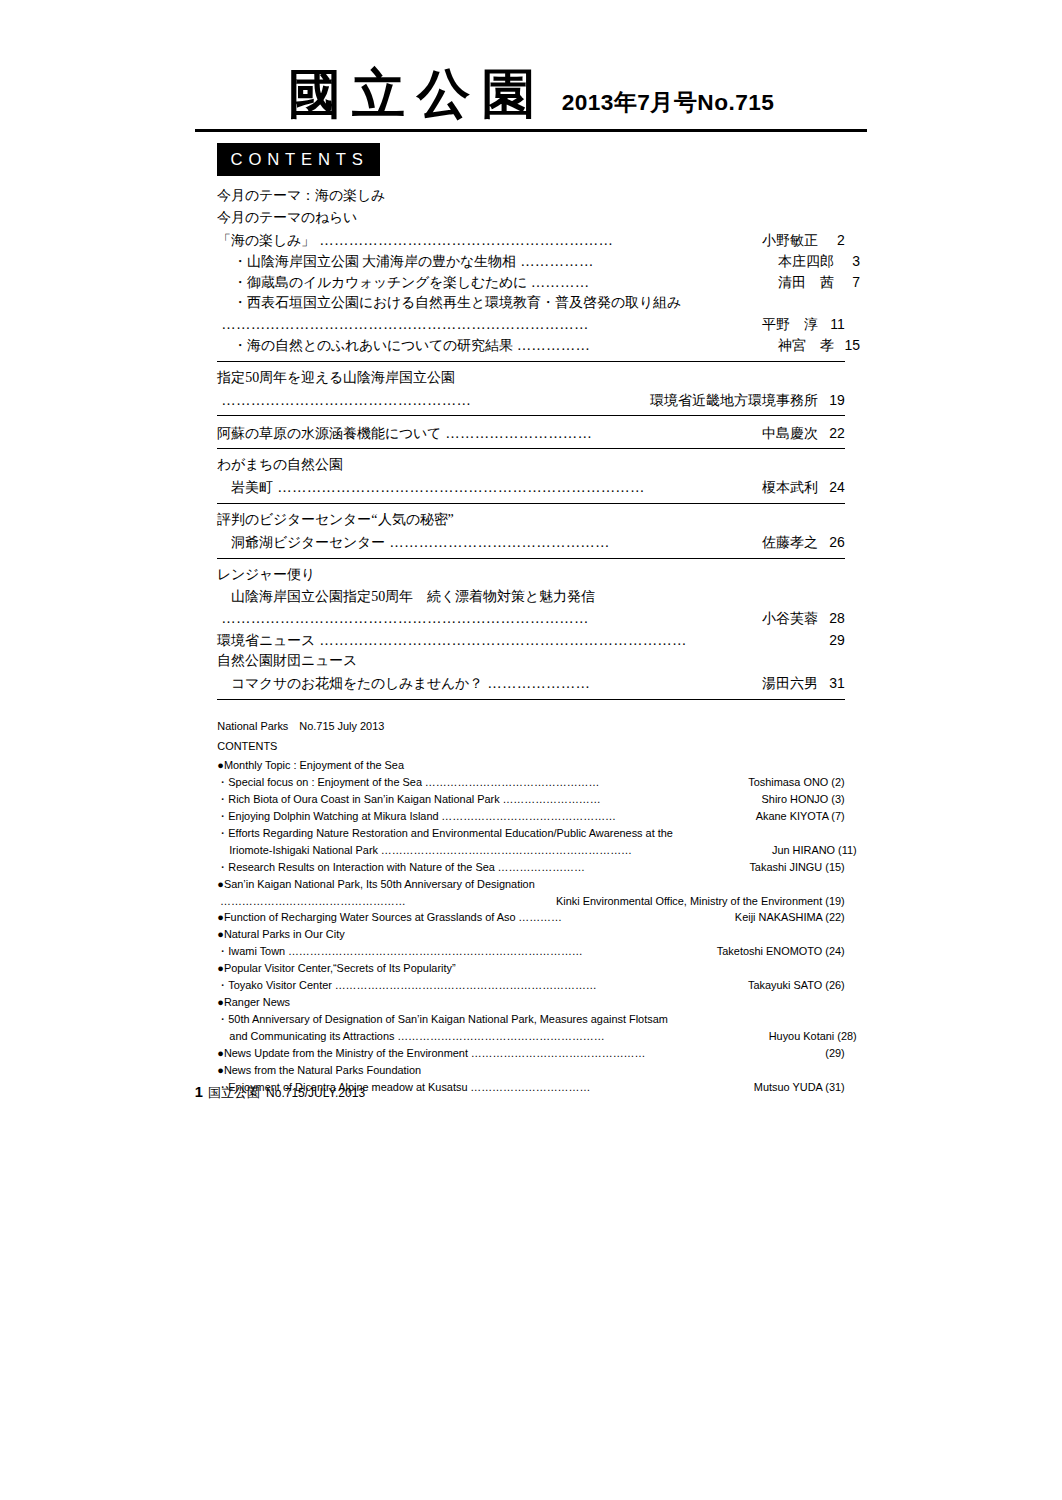國立公園
2013年7月号No.715
CONTENTS
今月のテーマ：海の楽しみ
今月のテーマのねらい
「海の楽しみ」 …………………………………………………… 小野敏正 2
・山陰海岸国立公園 大浦海岸の豊かな生物相 …………… 本庄四郎 3
・御蔵島のイルカウォッチングを楽しむために ………… 清田　茜 7
・西表石垣国立公園における自然再生と環境教育・普及啓発の取り組み
………………………………………………………………… 平野　淳 11
・海の自然とのふれあいについての研究結果 …………… 神宮　孝 15
指定50周年を迎える山陰海岸国立公園
…………………………………………… 環境省近畿地方環境事務所 19
阿蘇の草原の水源涵養機能について ………………………… 中島慶次 22
わがまちの自然公園
　岩美町 ………………………………………………………………… 榎本武利 24
評判のビジターセンター“人気の秘密”
　洞爺湖ビジターセンター ……………………………………… 佐藤孝之 26
レンジャー便り
　山陰海岸国立公園指定50周年　続く漂着物対策と魅力発信
………………………………………………………………… 小谷芙蓉 28
環境省ニュース ………………………………………………………………… 29
自然公園財団ニュース
　コマクサのお花畑をたのしみませんか？ ………………… 湯田六男 31
National Parks　No.715 July 2013
CONTENTS
●Monthly Topic : Enjoyment of the Sea
・Special focus on : Enjoyment of the Sea ………………………………………… Toshimasa ONO (2)
・Rich Biota of Oura Coast in San’in Kaigan National Park ……………………… Shiro HONJO (3)
・Enjoying Dolphin Watching at Mikura Island ………………………………………… Akane KIYOTA (7)
・Efforts Regarding Nature Restoration and Environmental Education/Public Awareness at the
Iriomote-Ishigaki National Park …………………………………………………………… Jun HIRANO (11)
・Research Results on Interaction with Nature of the Sea …………………… Takashi JINGU (15)
●San’in Kaigan National Park, Its 50th Anniversary of Designation
…………………………………………… Kinki Environmental Office, Ministry of the Environment (19)
●Function of Recharging Water Sources at Grasslands of Aso ………… Keiji NAKASHIMA (22)
●Natural Parks in Our City
・Iwami Town ……………………………………………………………………… Taketoshi ENOMOTO (24)
●Popular Visitor Center,“Secrets of Its Popularity”
・Toyako Visitor Center ……………………………………………………………… Takayuki SATO (26)
●Ranger News
・50th Anniversary of Designation of San’in Kaigan National Park, Measures against Flotsam
and Communicating its Attractions ………………………………………………… Huyou Kotani (28)
●News Update from the Ministry of the Environment ………………………………………… (29)
●News from the Natural Parks Foundation
・Enjoyment of Dicentra Alpine meadow at Kusatsu …………………………… Mutsuo YUDA (31)
1 国立公園 No.715/JULY.2013